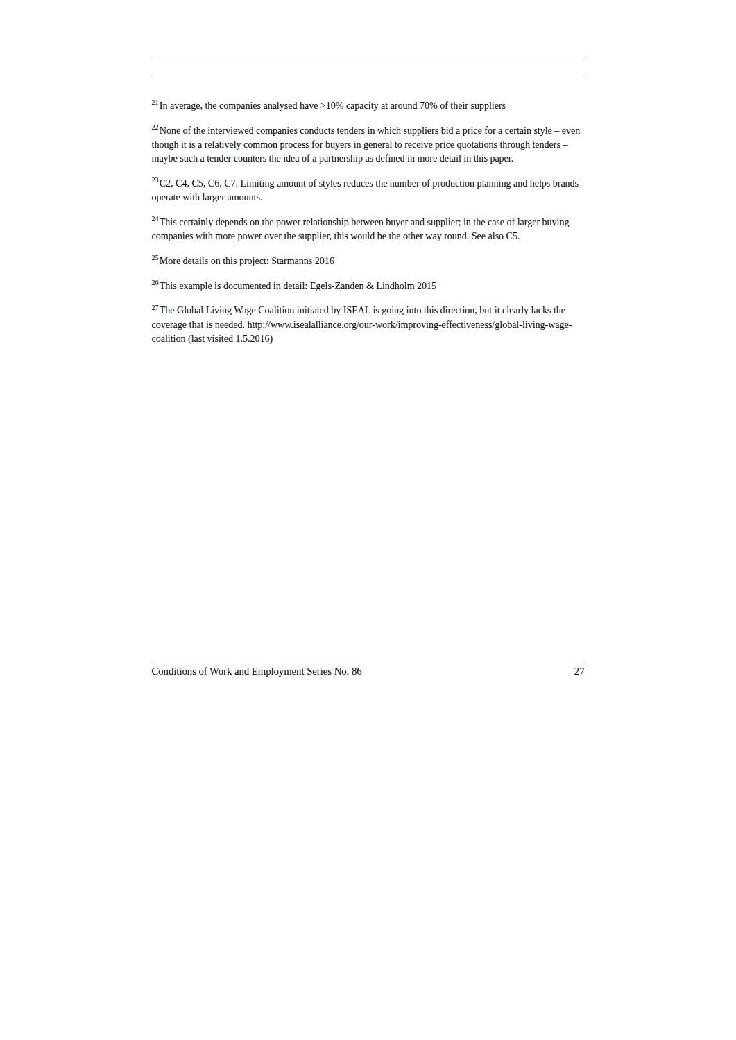21In average, the companies analysed have >10% capacity at around 70% of their suppliers
22None of the interviewed companies conducts tenders in which suppliers bid a price for a certain style – even though it is a relatively common process for buyers in general to receive price quotations through tenders – maybe such a tender counters the idea of a partnership as defined in more detail in this paper.
23C2, C4, C5, C6, C7. Limiting amount of styles reduces the number of production planning and helps brands operate with larger amounts.
24This certainly depends on the power relationship between buyer and supplier; in the case of larger buying companies with more power over the supplier, this would be the other way round. See also C5.
25More details on this project: Starmanns 2016
26This example is documented in detail: Egels-Zanden & Lindholm 2015
27The Global Living Wage Coalition initiated by ISEAL is going into this direction, but it clearly lacks the coverage that is needed. http://www.isealalliance.org/our-work/improving-effectiveness/global-living-wage-coalition (last visited 1.5.2016)
Conditions of Work and Employment Series No. 86 27